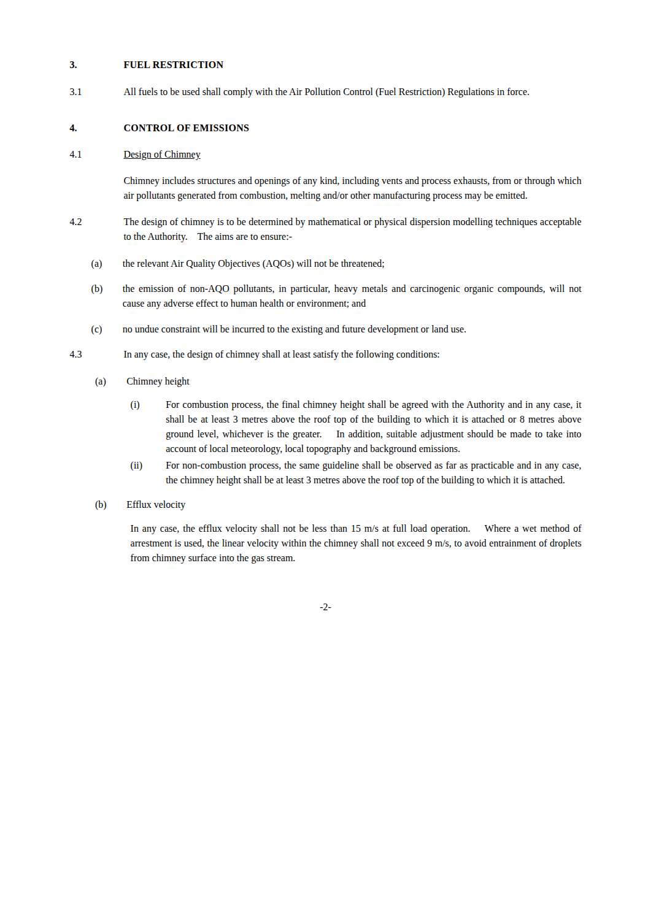3.
FUEL RESTRICTION
3.1
All fuels to be used shall comply with the Air Pollution Control (Fuel Restriction) Regulations in force.
4.
CONTROL OF EMISSIONS
4.1
Design of Chimney
Chimney includes structures and openings of any kind, including vents and process exhausts, from or through which air pollutants generated from combustion, melting and/or other manufacturing process may be emitted.
4.2
The design of chimney is to be determined by mathematical or physical dispersion modelling techniques acceptable to the Authority. The aims are to ensure:-
(a)
the relevant Air Quality Objectives (AQOs) will not be threatened;
(b)
the emission of non-AQO pollutants, in particular, heavy metals and carcinogenic organic compounds, will not cause any adverse effect to human health or environment; and
(c)
no undue constraint will be incurred to the existing and future development or land use.
4.3
In any case, the design of chimney shall at least satisfy the following conditions:
(a)
Chimney height
(i)
For combustion process, the final chimney height shall be agreed with the Authority and in any case, it shall be at least 3 metres above the roof top of the building to which it is attached or 8 metres above ground level, whichever is the greater. In addition, suitable adjustment should be made to take into account of local meteorology, local topography and background emissions.
(ii)
For non-combustion process, the same guideline shall be observed as far as practicable and in any case, the chimney height shall be at least 3 metres above the roof top of the building to which it is attached.
(b)
Efflux velocity
In any case, the efflux velocity shall not be less than 15 m/s at full load operation. Where a wet method of arrestment is used, the linear velocity within the chimney shall not exceed 9 m/s, to avoid entrainment of droplets from chimney surface into the gas stream.
-2-